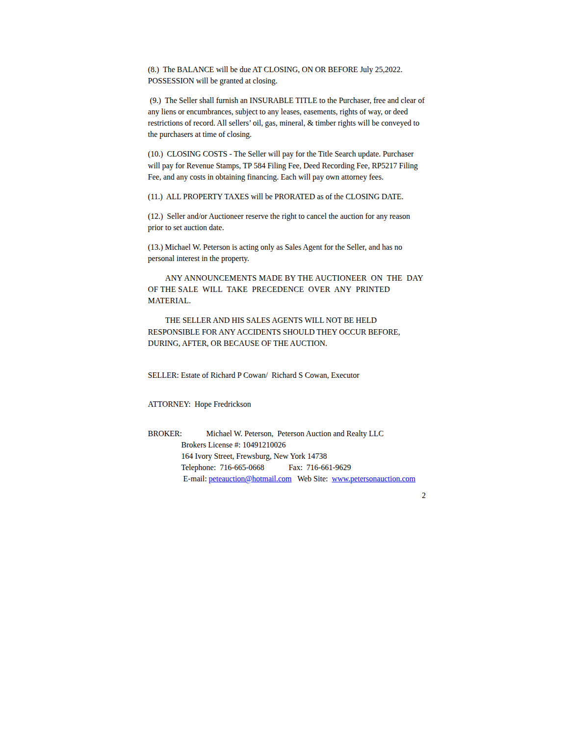(8.) The BALANCE will be due AT CLOSING, ON OR BEFORE July 25,2022. POSSESSION will be granted at closing.
(9.) The Seller shall furnish an INSURABLE TITLE to the Purchaser, free and clear of any liens or encumbrances, subject to any leases, easements, rights of way, or deed restrictions of record. All sellers’ oil, gas, mineral, & timber rights will be conveyed to the purchasers at time of closing.
(10.) CLOSING COSTS - The Seller will pay for the Title Search update. Purchaser will pay for Revenue Stamps, TP 584 Filing Fee, Deed Recording Fee, RP5217 Filing Fee, and any costs in obtaining financing. Each will pay own attorney fees.
(11.) ALL PROPERTY TAXES will be PRORATED as of the CLOSING DATE.
(12.) Seller and/or Auctioneer reserve the right to cancel the auction for any reason prior to set auction date.
(13.) Michael W. Peterson is acting only as Sales Agent for the Seller, and has no personal interest in the property.
ANY ANNOUNCEMENTS MADE BY THE AUCTIONEER ON THE DAY OF THE SALE WILL TAKE PRECEDENCE OVER ANY PRINTED MATERIAL.
THE SELLER AND HIS SALES AGENTS WILL NOT BE HELD RESPONSIBLE FOR ANY ACCIDENTS SHOULD THEY OCCUR BEFORE, DURING, AFTER, OR BECAUSE OF THE AUCTION.
SELLER: Estate of Richard P Cowan/ Richard S Cowan, Executor
ATTORNEY: Hope Fredrickson
BROKER: Michael W. Peterson, Peterson Auction and Realty LLC
Brokers License #: 10491210026
164 Ivory Street, Frewsburg, New York 14738
Telephone: 716-665-0668 Fax: 716-661-9629
E-mail: peteauction@hotmail.com Web Site: www.petersonauction.com
2